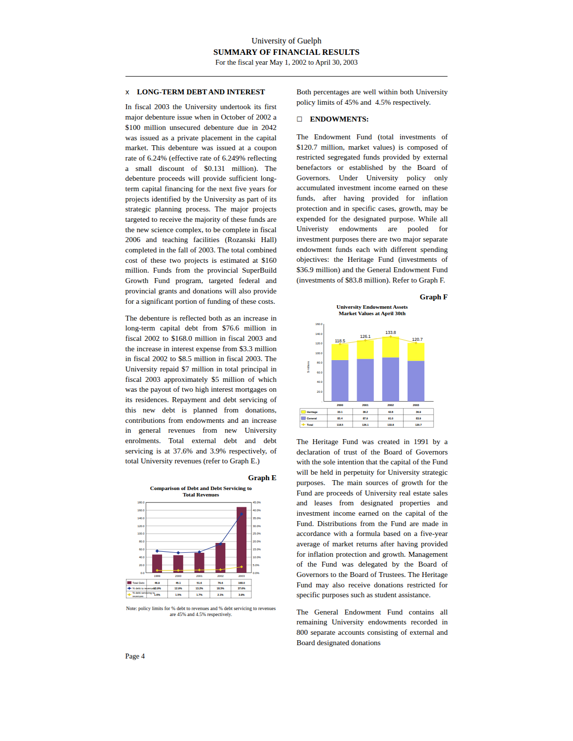University of Guelph
SUMMARY OF FINANCIAL RESULTS
For the fiscal year May 1, 2002 to April 30, 2003
x LONG-TERM DEBT AND INTEREST
In fiscal 2003 the University undertook its first major debenture issue when in October of 2002 a $100 million unsecured debenture due in 2042 was issued as a private placement in the capital market. This debenture was issued at a coupon rate of 6.24% (effective rate of 6.249% reflecting a small discount of $0.131 million). The debenture proceeds will provide sufficient long-term capital financing for the next five years for projects identified by the University as part of its strategic planning process. The major projects targeted to receive the majority of these funds are the new science complex, to be complete in fiscal 2006 and teaching facilities (Rozanski Hall) completed in the fall of 2003. The total combined cost of these two projects is estimated at $160 million. Funds from the provincial SuperBuild Growth Fund program, targeted federal and provincial grants and donations will also provide for a significant portion of funding of these costs.
The debenture is reflected both as an increase in long-term capital debt from $76.6 million in fiscal 2002 to $168.0 million in fiscal 2003 and the increase in interest expense from $3.3 million in fiscal 2002 to $8.5 million in fiscal 2003. The University repaid $7 million in total principal in fiscal 2003 approximately $5 million of which was the payout of two high interest mortgages on its residences. Repayment and debt servicing of this new debt is planned from donations, contributions from endowments and an increase in general revenues from new University enrolments. Total external debt and debt servicing is at 37.6% and 3.9% respectively, of total University revenues (refer to Graph E.)
Graph E
Comparison of Debt and Debt Servicing to
Total Revenues
180.0 160.0 140.0 120.0 100.0 80.0 60.0 40.0 20.0 0.0 45.0% 40.0% 35.0% 30.0% 25.0% 20.0% 15.0% 10.0% 5.0% 0.0% 1999 2000 2001 2002 2003 Total Debt % debt to revenues % debt servicing to revenues 46.9 45.1 51.6 76.6 168.0 13.9% 12.9% 13.2% 18.5% 37.6% 1.6% 1.5% 1.7% 2.1% 3.9%
Note: policy limits for % debt to revenues and % debt servicing to revenues are 45% and 4.5% respectively.
Both percentages are well within both University policy limits of 45% and 4.5% respectively.
☐ ENDOWMENTS:
The Endowment Fund (total investments of $120.7 million, market values) is composed of restricted segregated funds provided by external benefactors or established by the Board of Governors. Under University policy only accumulated investment income earned on these funds, after having provided for inflation protection and in specific cases, growth, may be expended for the designated purpose. While all Univeristy endowments are pooled for investment purposes there are two major separate endowment funds each with different spending objectives: the Heritage Fund (investments of $36.9 million) and the General Endowment Fund (investments of $83.8 million). Refer to Graph F.
Graph F
University Endowment Assets
Market Values at April 30th
160.0 140.0 120.0 100.0 80.0 60.0 40.0 20.0 - $ millions 118.5 126.1 133.8 120.7 2000 2001 2002 2003 Heritage General Total 33.1 38.2 42.8 36.9 85.4 87.9 91.0 83.9 118.5 126.1 133.8 120.7
The Heritage Fund was created in 1991 by a declaration of trust of the Board of Governors with the sole intention that the capital of the Fund will be held in perpetuity for University strategic purposes. The main sources of growth for the Fund are proceeds of University real estate sales and leases from designated properties and investment income earned on the capital of the Fund. Distributions from the Fund are made in accordance with a formula based on a five-year average of market returns after having provided for inflation protection and growth. Management of the Fund was delegated by the Board of Governors to the Board of Trustees. The Heritage Fund may also receive donations restricted for specific purposes such as student assistance.
The General Endowment Fund contains all remaining University endowments recorded in 800 separate accounts consisting of external and Board designated donations
Page 4